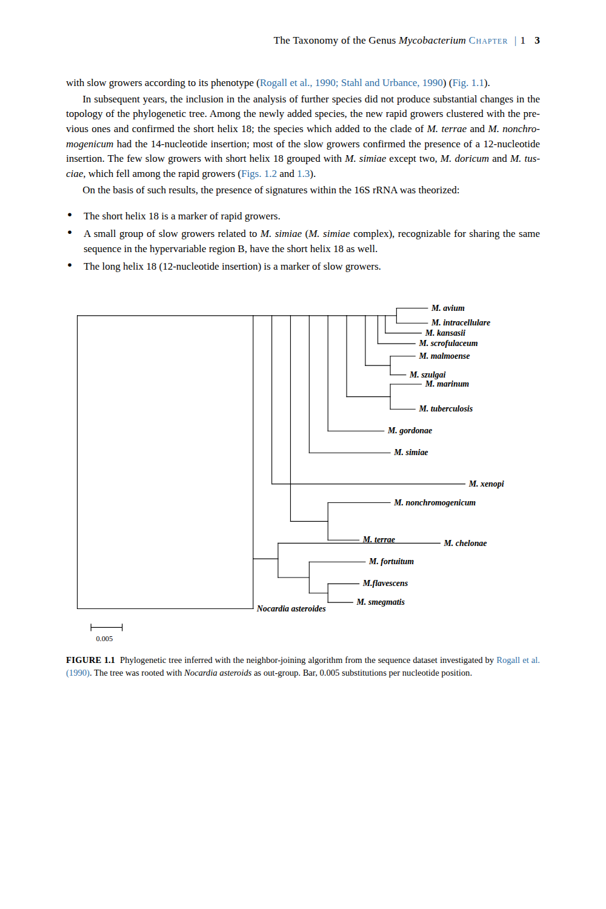The Taxonomy of the Genus Mycobacterium Chapter |1 3
with slow growers according to its phenotype (Rogall et al., 1990; Stahl and Urbance, 1990) (Fig. 1.1).
In subsequent years, the inclusion in the analysis of further species did not produce substantial changes in the topology of the phylogenetic tree. Among the newly added species, the new rapid growers clustered with the previous ones and confirmed the short helix 18; the species which added to the clade of M. terrae and M. nonchromogenicum had the 14-nucleotide insertion; most of the slow growers confirmed the presence of a 12-nucleotide insertion. The few slow growers with short helix 18 grouped with M. simiae except two, M. doricum and M. tusciae, which fell among the rapid growers (Figs. 1.2 and 1.3).
On the basis of such results, the presence of signatures within the 16S rRNA was theorized:
The short helix 18 is a marker of rapid growers.
A small group of slow growers related to M. simiae (M. simiae complex), recognizable for sharing the same sequence in the hypervariable region B, have the short helix 18 as well.
The long helix 18 (12-nucleotide insertion) is a marker of slow growers.
0.005 M. avium M. intracellulare M. kansasii M. scrofulaceum M. malmoense M. szulgai M. marinum M. tuberculosis M. gordonae M. simiae M. xenopi M. nonchromogenicum M. terrae M. chelonae M. fortuitum M.flavescens M. smegmatis Nocardia asteroides
FIGURE 1.1 Phylogenetic tree inferred with the neighbor-joining algorithm from the sequence dataset investigated by Rogall et al. (1990). The tree was rooted with Nocardia asteroids as out-group. Bar, 0.005 substitutions per nucleotide position.